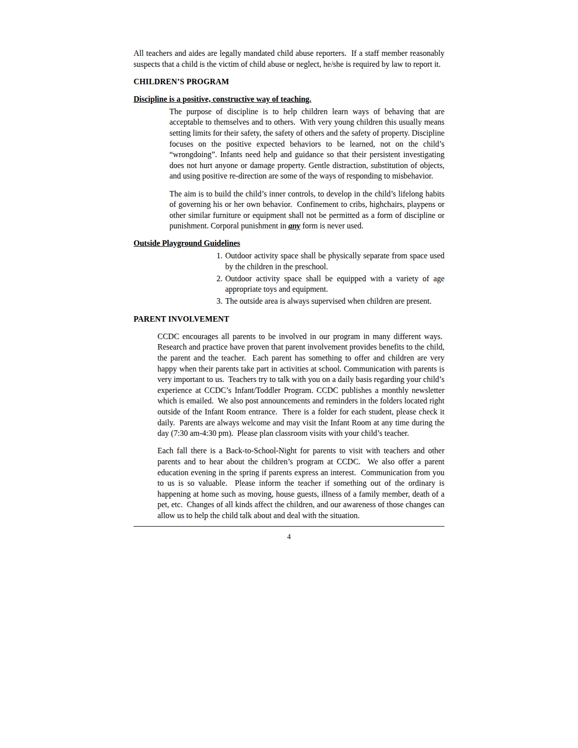All teachers and aides are legally mandated child abuse reporters. If a staff member reasonably suspects that a child is the victim of child abuse or neglect, he/she is required by law to report it.
Children’s Program
Discipline is a positive, constructive way of teaching.
The purpose of discipline is to help children learn ways of behaving that are acceptable to themselves and to others. With very young children this usually means setting limits for their safety, the safety of others and the safety of property. Discipline focuses on the positive expected behaviors to be learned, not on the child’s “wrongdoing”. Infants need help and guidance so that their persistent investigating does not hurt anyone or damage property. Gentle distraction, substitution of objects, and using positive re-direction are some of the ways of responding to misbehavior.
The aim is to build the child’s inner controls, to develop in the child’s lifelong habits of governing his or her own behavior. Confinement to cribs, highchairs, playpens or other similar furniture or equipment shall not be permitted as a form of discipline or punishment. Corporal punishment in any form is never used.
Outside Playground Guidelines
Outdoor activity space shall be physically separate from space used by the children in the preschool.
Outdoor activity space shall be equipped with a variety of age appropriate toys and equipment.
The outside area is always supervised when children are present.
Parent Involvement
CCDC encourages all parents to be involved in our program in many different ways. Research and practice have proven that parent involvement provides benefits to the child, the parent and the teacher. Each parent has something to offer and children are very happy when their parents take part in activities at school. Communication with parents is very important to us. Teachers try to talk with you on a daily basis regarding your child’s experience at CCDC’s Infant/Toddler Program. CCDC publishes a monthly newsletter which is emailed. We also post announcements and reminders in the folders located right outside of the Infant Room entrance. There is a folder for each student, please check it daily. Parents are always welcome and may visit the Infant Room at any time during the day (7:30 am-4:30 pm). Please plan classroom visits with your child’s teacher.
Each fall there is a Back-to-School-Night for parents to visit with teachers and other parents and to hear about the children’s program at CCDC. We also offer a parent education evening in the spring if parents express an interest. Communication from you to us is so valuable. Please inform the teacher if something out of the ordinary is happening at home such as moving, house guests, illness of a family member, death of a pet, etc. Changes of all kinds affect the children, and our awareness of those changes can allow us to help the child talk about and deal with the situation.
4